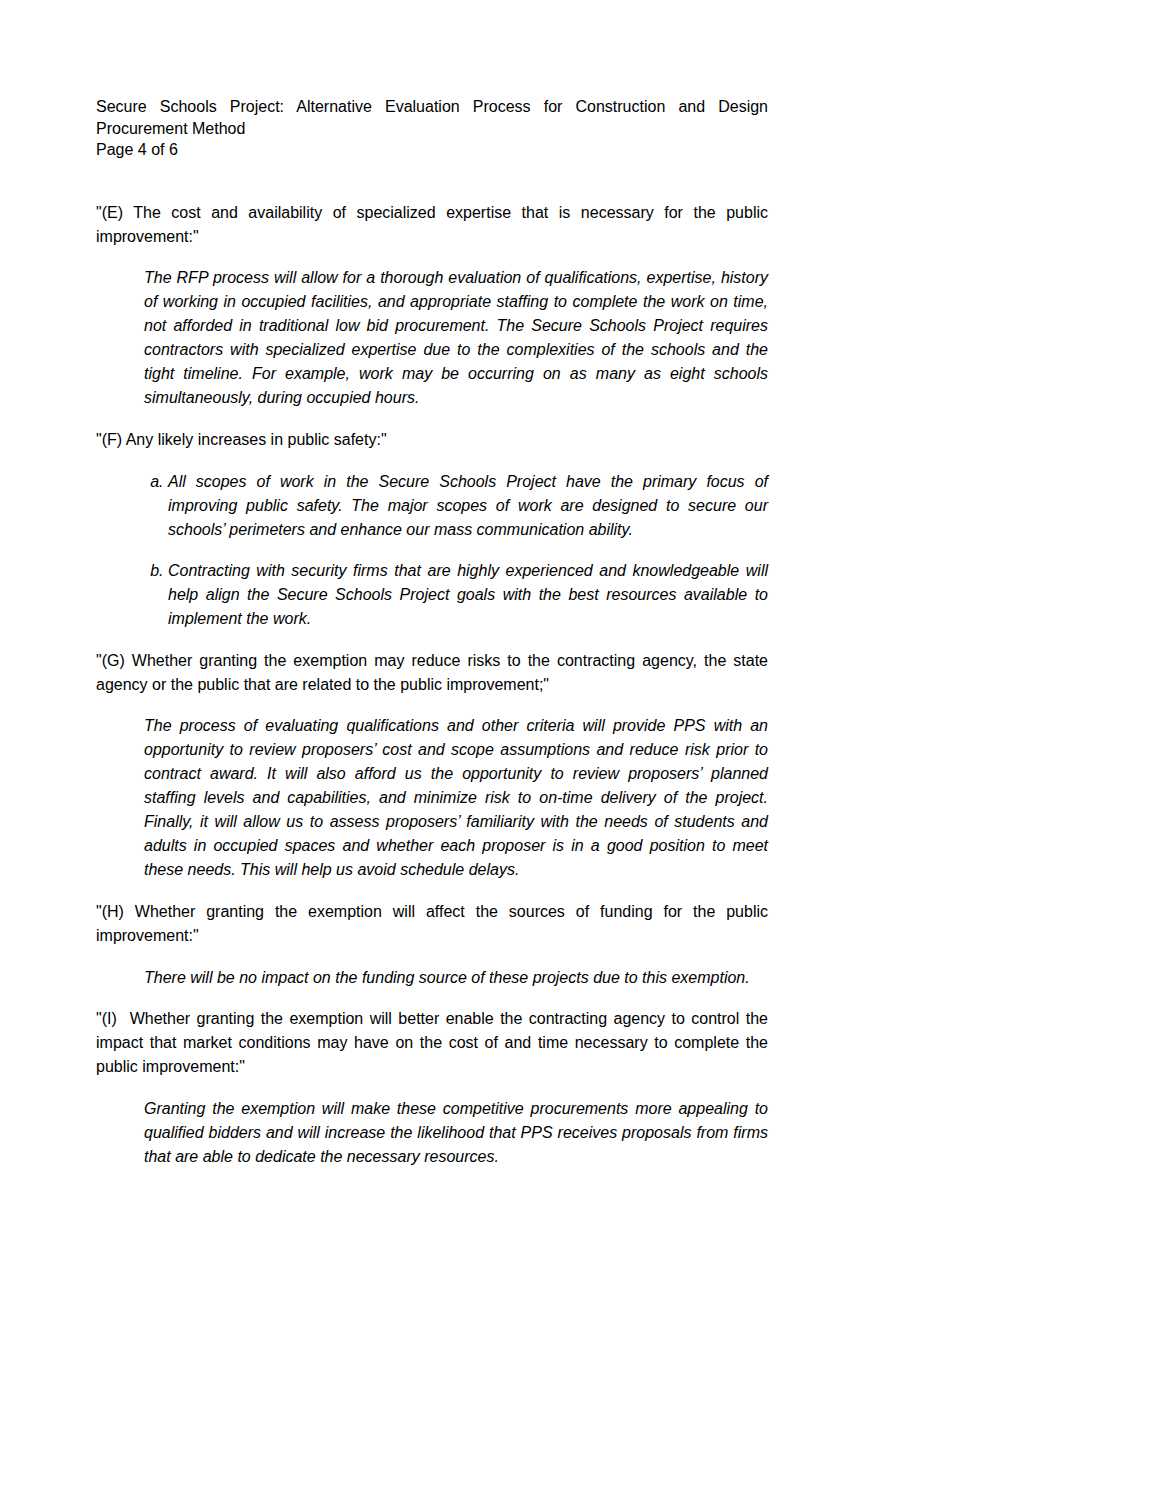Secure Schools Project: Alternative Evaluation Process for Construction and Design Procurement Method
Page 4 of 6
"(E) The cost and availability of specialized expertise that is necessary for the public improvement:"
The RFP process will allow for a thorough evaluation of qualifications, expertise, history of working in occupied facilities, and appropriate staffing to complete the work on time, not afforded in traditional low bid procurement. The Secure Schools Project requires contractors with specialized expertise due to the complexities of the schools and the tight timeline. For example, work may be occurring on as many as eight schools simultaneously, during occupied hours.
"(F) Any likely increases in public safety:"
All scopes of work in the Secure Schools Project have the primary focus of improving public safety. The major scopes of work are designed to secure our schools’ perimeters and enhance our mass communication ability.
Contracting with security firms that are highly experienced and knowledgeable will help align the Secure Schools Project goals with the best resources available to implement the work.
"(G) Whether granting the exemption may reduce risks to the contracting agency, the state agency or the public that are related to the public improvement;"
The process of evaluating qualifications and other criteria will provide PPS with an opportunity to review proposers’ cost and scope assumptions and reduce risk prior to contract award. It will also afford us the opportunity to review proposers’ planned staffing levels and capabilities, and minimize risk to on-time delivery of the project. Finally, it will allow us to assess proposers’ familiarity with the needs of students and adults in occupied spaces and whether each proposer is in a good position to meet these needs. This will help us avoid schedule delays.
"(H) Whether granting the exemption will affect the sources of funding for the public improvement:"
There will be no impact on the funding source of these projects due to this exemption.
"(I) Whether granting the exemption will better enable the contracting agency to control the impact that market conditions may have on the cost of and time necessary to complete the public improvement:"
Granting the exemption will make these competitive procurements more appealing to qualified bidders and will increase the likelihood that PPS receives proposals from firms that are able to dedicate the necessary resources.